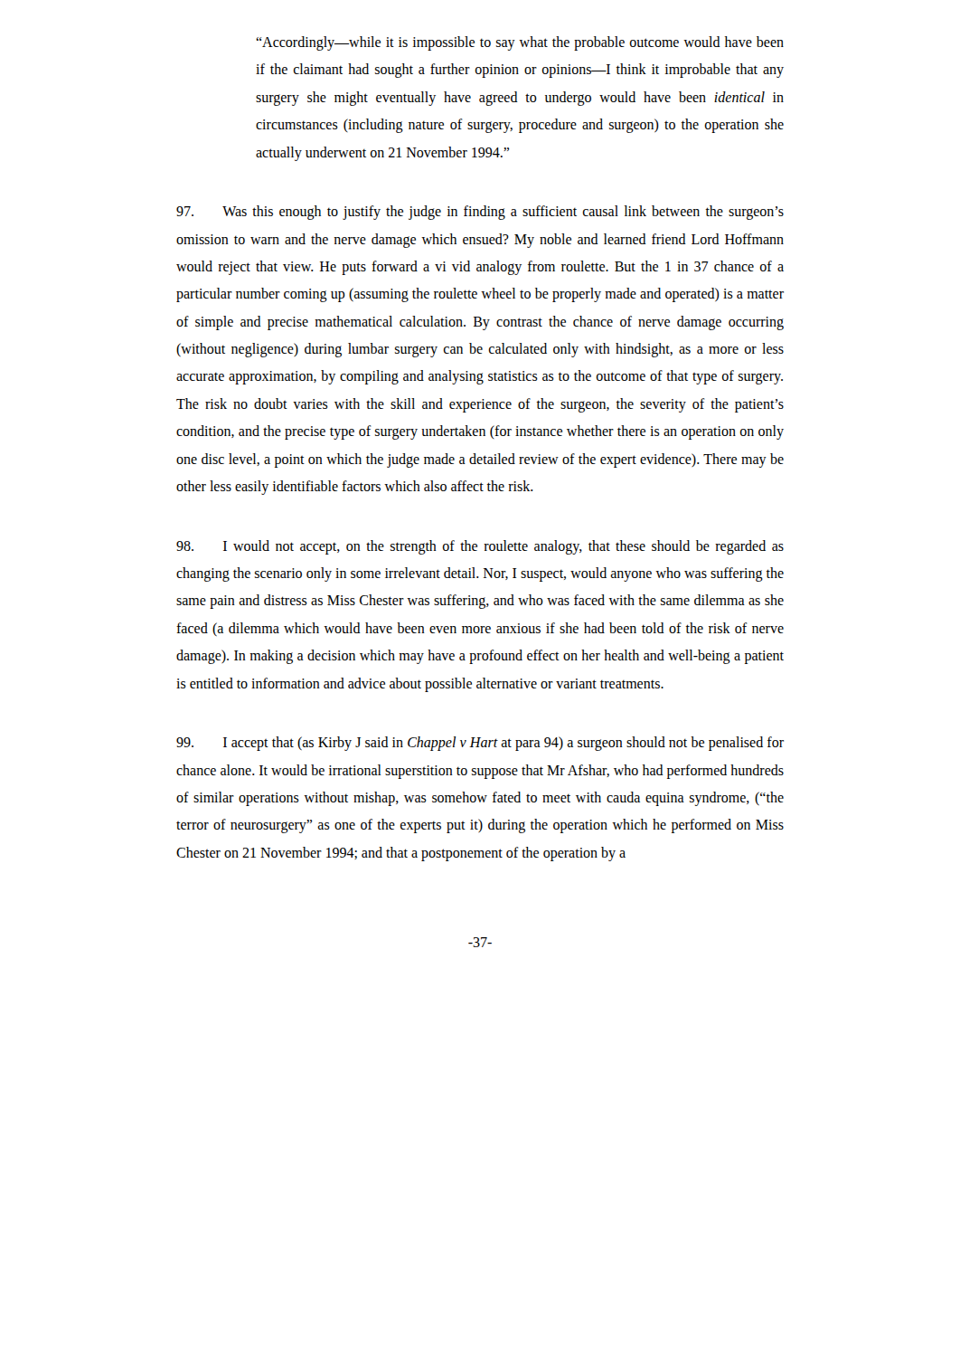“Accordingly—while it is impossible to say what the probable outcome would have been if the claimant had sought a further opinion or opinions—I think it improbable that any surgery she might eventually have agreed to undergo would have been identical in circumstances (including nature of surgery, procedure and surgeon) to the operation she actually underwent on 21 November 1994.”
97. Was this enough to justify the judge in finding a sufficient causal link between the surgeon’s omission to warn and the nerve damage which ensued? My noble and learned friend Lord Hoffmann would reject that view. He puts forward a vi vid analogy from roulette. But the 1 in 37 chance of a particular number coming up (assuming the roulette wheel to be properly made and operated) is a matter of simple and precise mathematical calculation. By contrast the chance of nerve damage occurring (without negligence) during lumbar surgery can be calculated only with hindsight, as a more or less accurate approximation, by compiling and analysing statistics as to the outcome of that type of surgery. The risk no doubt varies with the skill and experience of the surgeon, the severity of the patient’s condition, and the precise type of surgery undertaken (for instance whether there is an operation on only one disc level, a point on which the judge made a detailed review of the expert evidence). There may be other less easily identifiable factors which also affect the risk.
98. I would not accept, on the strength of the roulette analogy, that these should be regarded as changing the scenario only in some irrelevant detail. Nor, I suspect, would anyone who was suffering the same pain and distress as Miss Chester was suffering, and who was faced with the same dilemma as she faced (a dilemma which would have been even more anxious if she had been told of the risk of nerve damage). In making a decision which may have a profound effect on her health and well-being a patient is entitled to information and advice about possible alternative or variant treatments.
99. I accept that (as Kirby J said in Chappel v Hart at para 94) a surgeon should not be penalised for chance alone. It would be irrational superstition to suppose that Mr Afshar, who had performed hundreds of similar operations without mishap, was somehow fated to meet with cauda equina syndrome, (“the terror of neurosurgery” as one of the experts put it) during the operation which he performed on Miss Chester on 21 November 1994; and that a postponement of the operation by a
-37-